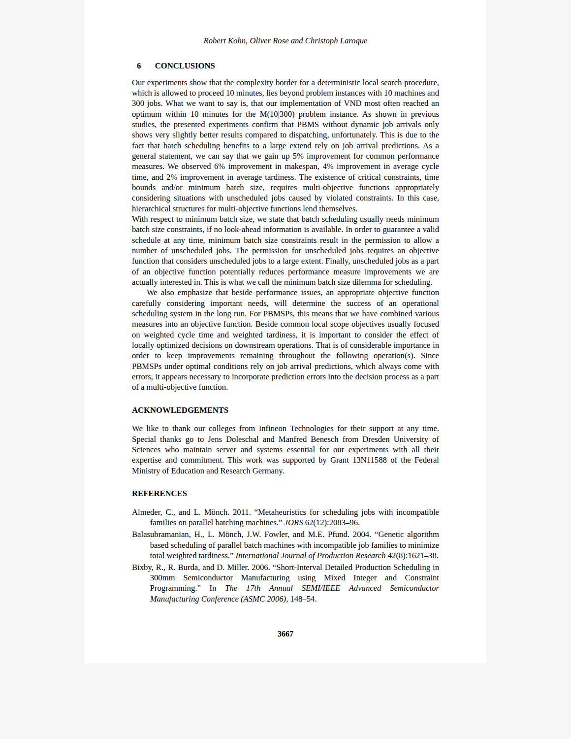Robert Kohn, Oliver Rose and Christoph Laroque
6 CONCLUSIONS
Our experiments show that the complexity border for a deterministic local search procedure, which is allowed to proceed 10 minutes, lies beyond problem instances with 10 machines and 300 jobs. What we want to say is, that our implementation of VND most often reached an optimum within 10 minutes for the M(10|300) problem instance. As shown in previous studies, the presented experiments confirm that PBMS without dynamic job arrivals only shows very slightly better results compared to dispatching, unfortunately. This is due to the fact that batch scheduling benefits to a large extend rely on job arrival predictions. As a general statement, we can say that we gain up 5% improvement for common performance measures. We observed 6% improvement in makespan, 4% improvement in average cycle time, and 2% improvement in average tardiness. The existence of critical constraints, time bounds and/or minimum batch size, requires multi-objective functions appropriately considering situations with unscheduled jobs caused by violated constraints. In this case, hierarchical structures for multi-objective functions lend themselves.
With respect to minimum batch size, we state that batch scheduling usually needs minimum batch size constraints, if no look-ahead information is available. In order to guarantee a valid schedule at any time, minimum batch size constraints result in the permission to allow a number of unscheduled jobs. The permission for unscheduled jobs requires an objective function that considers unscheduled jobs to a large extent. Finally, unscheduled jobs as a part of an objective function potentially reduces performance measure improvements we are actually interested in. This is what we call the minimum batch size dilemma for scheduling.
We also emphasize that beside performance issues, an appropriate objective function carefully considering important needs, will determine the success of an operational scheduling system in the long run. For PBMSPs, this means that we have combined various measures into an objective function. Beside common local scope objectives usually focused on weighted cycle time and weighted tardiness, it is important to consider the effect of locally optimized decisions on downstream operations. That is of considerable importance in order to keep improvements remaining throughout the following operation(s). Since PBMSPs under optimal conditions rely on job arrival predictions, which always come with errors, it appears necessary to incorporate prediction errors into the decision process as a part of a multi-objective function.
ACKNOWLEDGEMENTS
We like to thank our colleges from Infineon Technologies for their support at any time. Special thanks go to Jens Doleschal and Manfred Benesch from Dresden University of Sciences who maintain server and systems essential for our experiments with all their expertise and commitment. This work was supported by Grant 13N11588 of the Federal Ministry of Education and Research Germany.
REFERENCES
Almeder, C., and L. Mönch. 2011. “Metaheuristics for scheduling jobs with incompatible families on parallel batching machines.” JORS 62(12):2083–96.
Balasubramanian, H., L. Mönch, J.W. Fowler, and M.E. Pfund. 2004. “Genetic algorithm based scheduling of parallel batch machines with incompatible job families to minimize total weighted tardiness.” International Journal of Production Research 42(8):1621–38.
Bixby, R., R. Burda, and D. Miller. 2006. “Short-Interval Detailed Production Scheduling in 300mm Semiconductor Manufacturing using Mixed Integer and Constraint Programming.” In The 17th Annual SEMI/IEEE Advanced Semiconductor Manufacturing Conference (ASMC 2006), 148–54.
3667